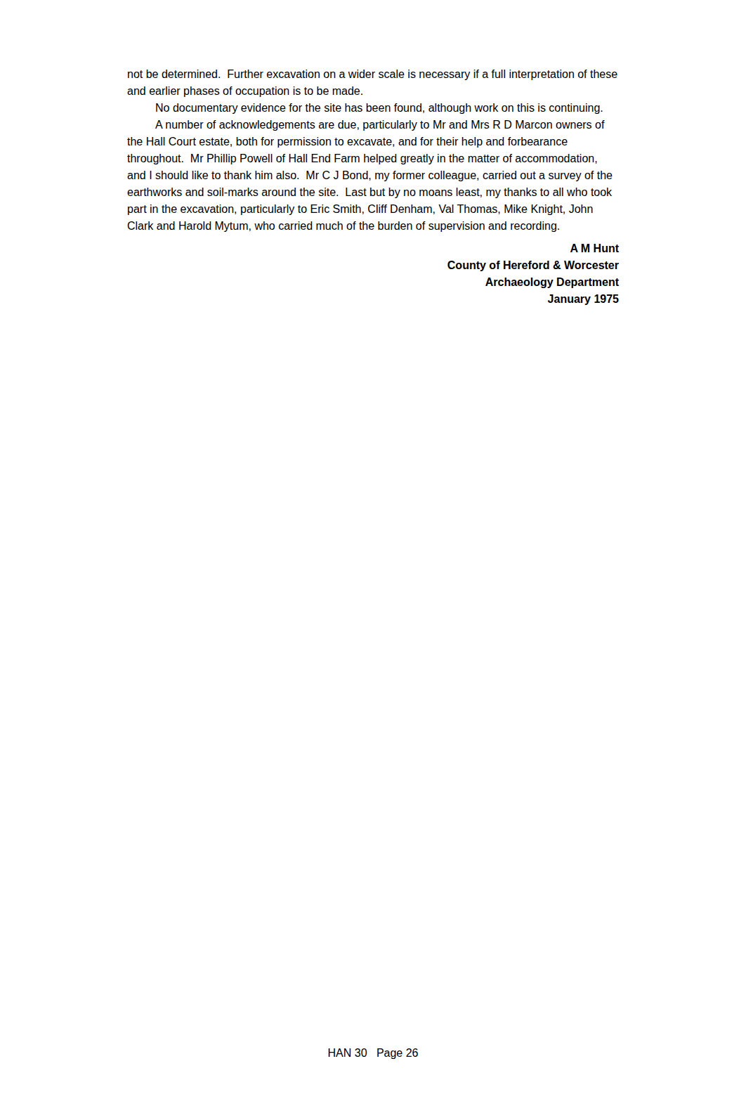not be determined. Further excavation on a wider scale is necessary if a full interpretation of these and earlier phases of occupation is to be made.
No documentary evidence for the site has been found, although work on this is continuing.
A number of acknowledgements are due, particularly to Mr and Mrs R D Marcon owners of the Hall Court estate, both for permission to excavate, and for their help and forbearance throughout. Mr Phillip Powell of Hall End Farm helped greatly in the matter of accommodation, and I should like to thank him also. Mr C J Bond, my former colleague, carried out a survey of the earthworks and soil-marks around the site. Last but by no moans least, my thanks to all who took part in the excavation, particularly to Eric Smith, Cliff Denham, Val Thomas, Mike Knight, John Clark and Harold Mytum, who carried much of the burden of supervision and recording.
A M Hunt
County of Hereford & Worcester
Archaeology Department
January 1975
HAN 30 Page 26